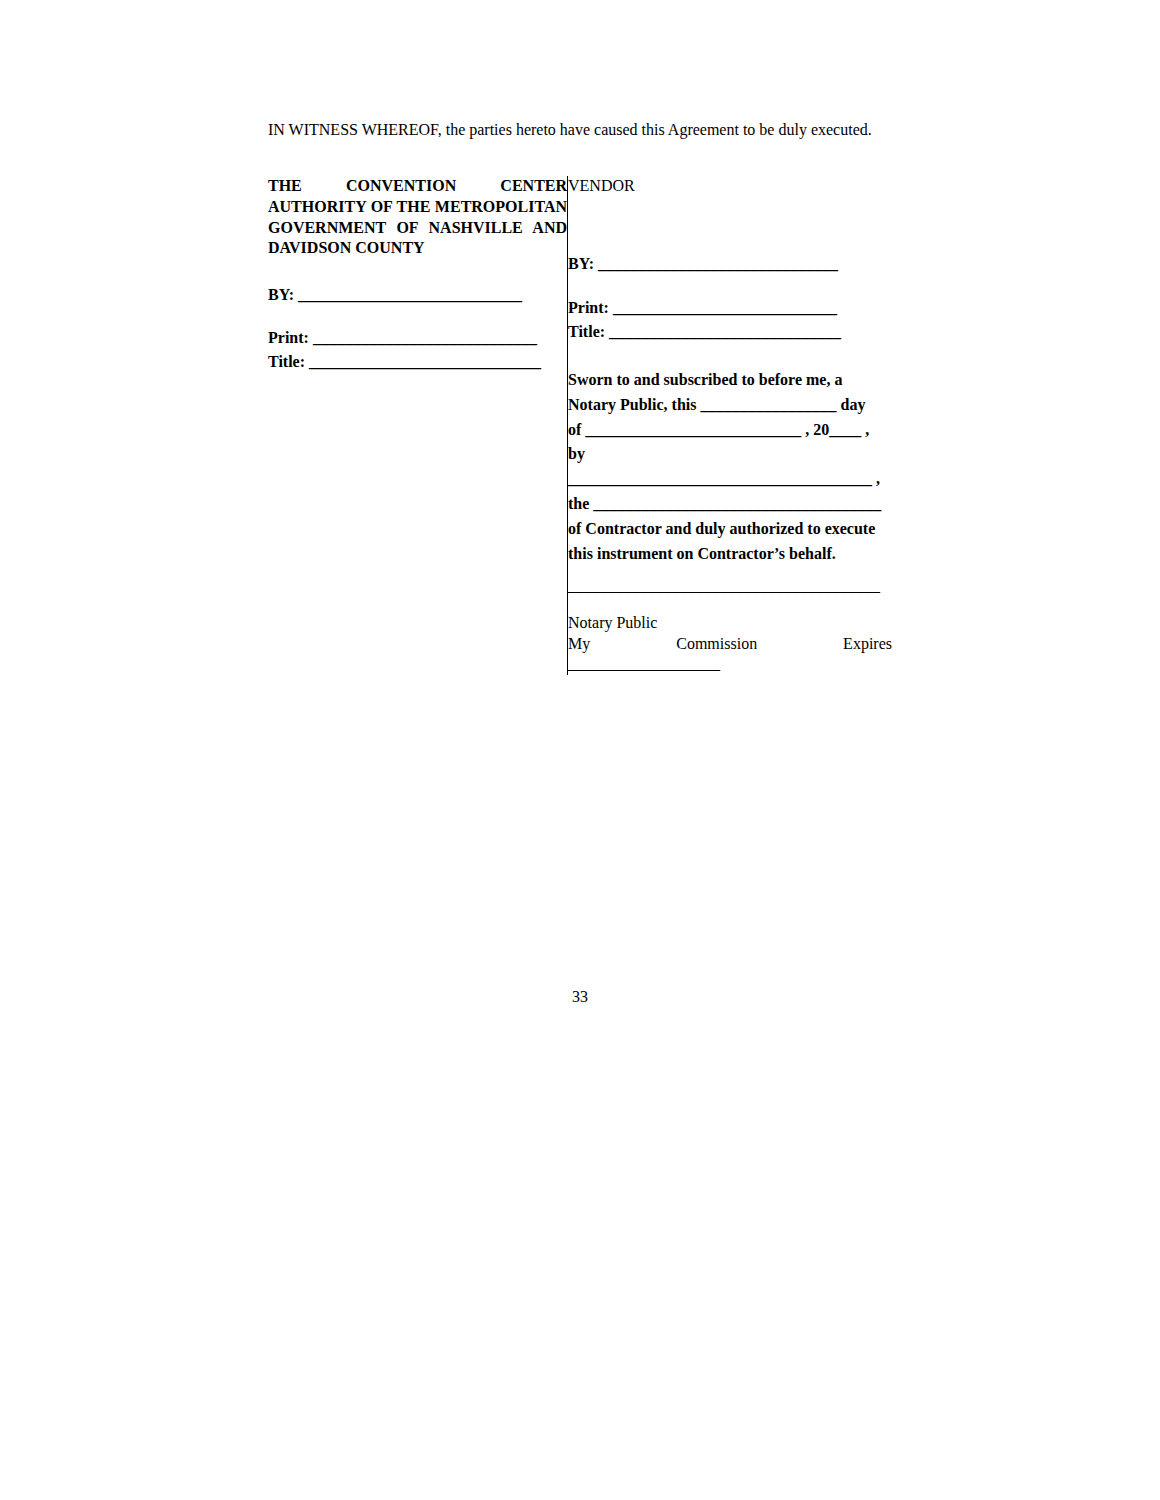IN WITNESS WHEREOF, the parties hereto have caused this Agreement to be duly executed.
| THE CONVENTION CENTER AUTHORITY OF THE METROPOLITAN GOVERNMENT OF NASHVILLE AND DAVIDSON COUNTY BY: ____________________________ Print: ____________________________ Title: _____________________________ | VENDOR BY: ______________________________ Print: ____________________________ Title: _____________________________ Sworn to and subscribed to before me, a Notary Public, this _________________ day of ___________________________ , 20____ , by ______________________________________ , the ____________________________________ of Contractor and duly authorized to execute this instrument on Contractor’s behalf. _______________________________________ Notary Public My Commission Expires ___________________ |
33